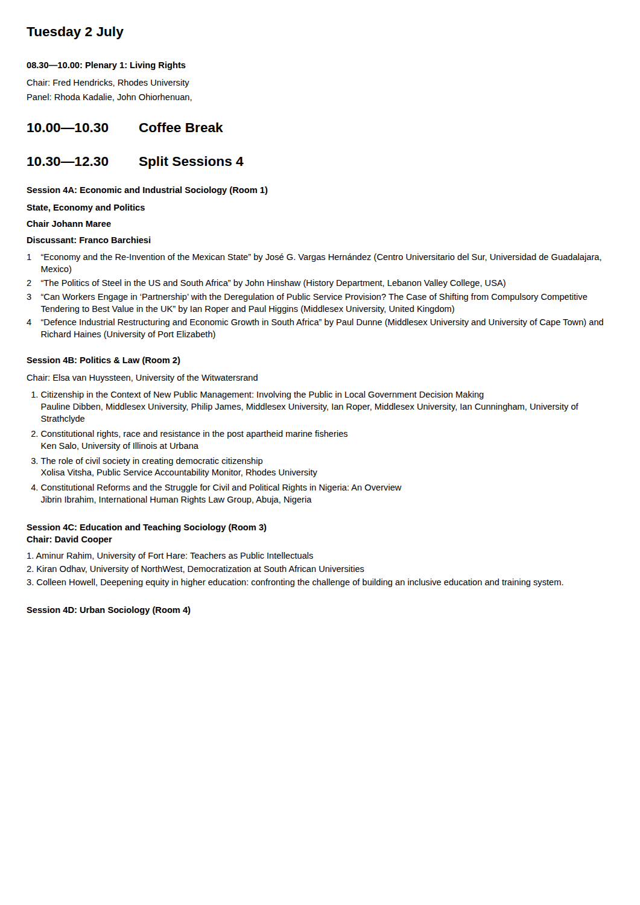Tuesday 2 July
08.30—10.00: Plenary 1: Living Rights
Chair: Fred Hendricks, Rhodes University
Panel: Rhoda Kadalie, John Ohiorhenuan,
10.00—10.30Coffee Break
10.30—12.30Split Sessions 4
Session 4A: Economic and Industrial Sociology (Room 1)
State, Economy and Politics
Chair Johann Maree
Discussant: Franco Barchiesi
“Economy and the Re-Invention of the Mexican State” by José G. Vargas Hernández (Centro Universitario del Sur, Universidad de Guadalajara, Mexico)
“The Politics of Steel in the US and South Africa” by John Hinshaw (History Department, Lebanon Valley College, USA)
“Can Workers Engage in ‘Partnership’ with the Deregulation of Public Service Provision? The Case of Shifting from Compulsory Competitive Tendering to Best Value in the UK” by Ian Roper and Paul Higgins (Middlesex University, United Kingdom)
“Defence Industrial Restructuring and Economic Growth in South Africa” by Paul Dunne (Middlesex University and University of Cape Town) and Richard Haines (University of Port Elizabeth)
Session 4B: Politics & Law (Room 2)
Chair: Elsa van Huyssteen, University of the Witwatersrand
Citizenship in the Context of New Public Management: Involving the Public in Local Government Decision Making
Pauline Dibben, Middlesex University, Philip James, Middlesex University, Ian Roper, Middlesex University, Ian Cunningham, University of Strathclyde
Constitutional rights, race and resistance in the post apartheid marine fisheries
Ken Salo, University of Illinois at Urbana
The role of civil society in creating democratic citizenship
Xolisa Vitsha, Public Service Accountability Monitor, Rhodes University
Constitutional Reforms and the Struggle for Civil and Political Rights in Nigeria: An Overview
Jibrin Ibrahim, International Human Rights Law Group, Abuja, Nigeria
Session 4C: Education and Teaching Sociology (Room 3)
Chair: David Cooper
1. Aminur Rahim, University of Fort Hare: Teachers as Public Intellectuals
2. Kiran Odhav, University of NorthWest, Democratization at South African Universities
3. Colleen Howell, Deepening equity in higher education: confronting the challenge of building an inclusive education and training system.
Session 4D: Urban Sociology (Room 4)